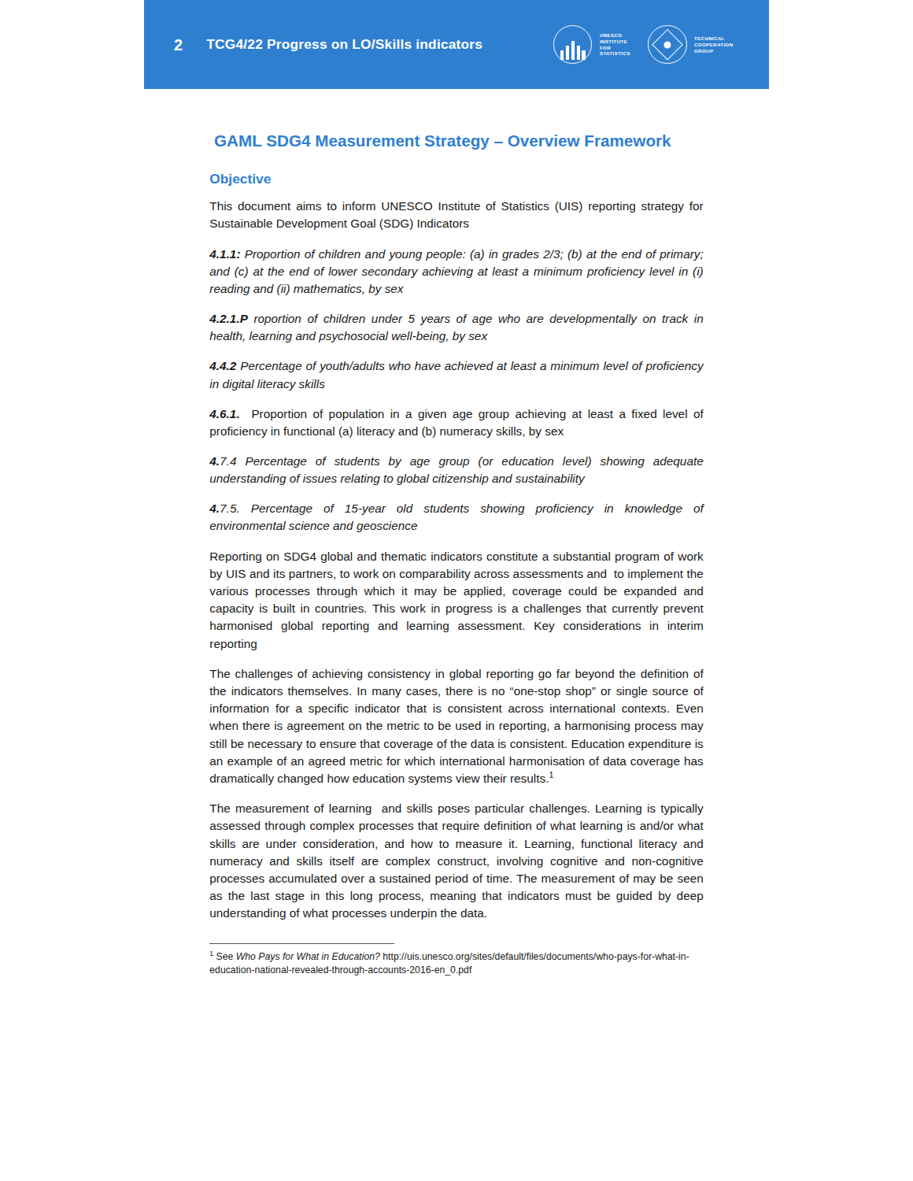2
TCG4/22 Progress on LO/Skills indicators
UNESCO
INSTITUTE
FOR
STATISTICS
TECHNICAL
COOPERATION
GROUP
GAML SDG4 Measurement Strategy – Overview Framework
Objective
This document aims to inform UNESCO Institute of Statistics (UIS) reporting strategy for Sustainable Development Goal (SDG) Indicators
4.1.1: Proportion of children and young people: (a) in grades 2/3; (b) at the end of primary; and (c) at the end of lower secondary achieving at least a minimum proficiency level in (i) reading and (ii) mathematics, by sex
4.2.1.P roportion of children under 5 years of age who are developmentally on track in health, learning and psychosocial well-being, by sex
4.4.2 Percentage of youth/adults who have achieved at least a minimum level of proficiency in digital literacy skills
4.6.1. Proportion of population in a given age group achieving at least a fixed level of proficiency in functional (a) literacy and (b) numeracy skills, by sex
4. 7.4 Percentage of students by age group (or education level) showing adequate understanding of issues relating to global citizenship and sustainability
4. 7.5. Percentage of 15-year old students showing proficiency in knowledge of environmental science and geoscience
Reporting on SDG4 global and thematic indicators constitute a substantial program of work by UIS and its partners, to work on comparability across assessments and to implement the various processes through which it may be applied, coverage could be expanded and capacity is built in countries. This work in progress is a challenges that currently prevent harmonised global reporting and learning assessment. Key considerations in interim reporting
The challenges of achieving consistency in global reporting go far beyond the definition of the indicators themselves. In many cases, there is no “one-stop shop” or single source of information for a specific indicator that is consistent across international contexts. Even when there is agreement on the metric to be used in reporting, a harmonising process may still be necessary to ensure that coverage of the data is consistent. Education expenditure is an example of an agreed metric for which international harmonisation of data coverage has dramatically changed how education systems view their results.1
The measurement of learning and skills poses particular challenges. Learning is typically assessed through complex processes that require definition of what learning is and/or what skills are under consideration, and how to measure it. Learning, functional literacy and numeracy and skills itself are complex construct, involving cognitive and non-cognitive processes accumulated over a sustained period of time. The measurement of may be seen as the last stage in this long process, meaning that indicators must be guided by deep understanding of what processes underpin the data.
1 See Who Pays for What in Education? http://uis.unesco.org/sites/default/files/documents/who-pays-for-what-in-education-national-revealed-through-accounts-2016-en_0.pdf